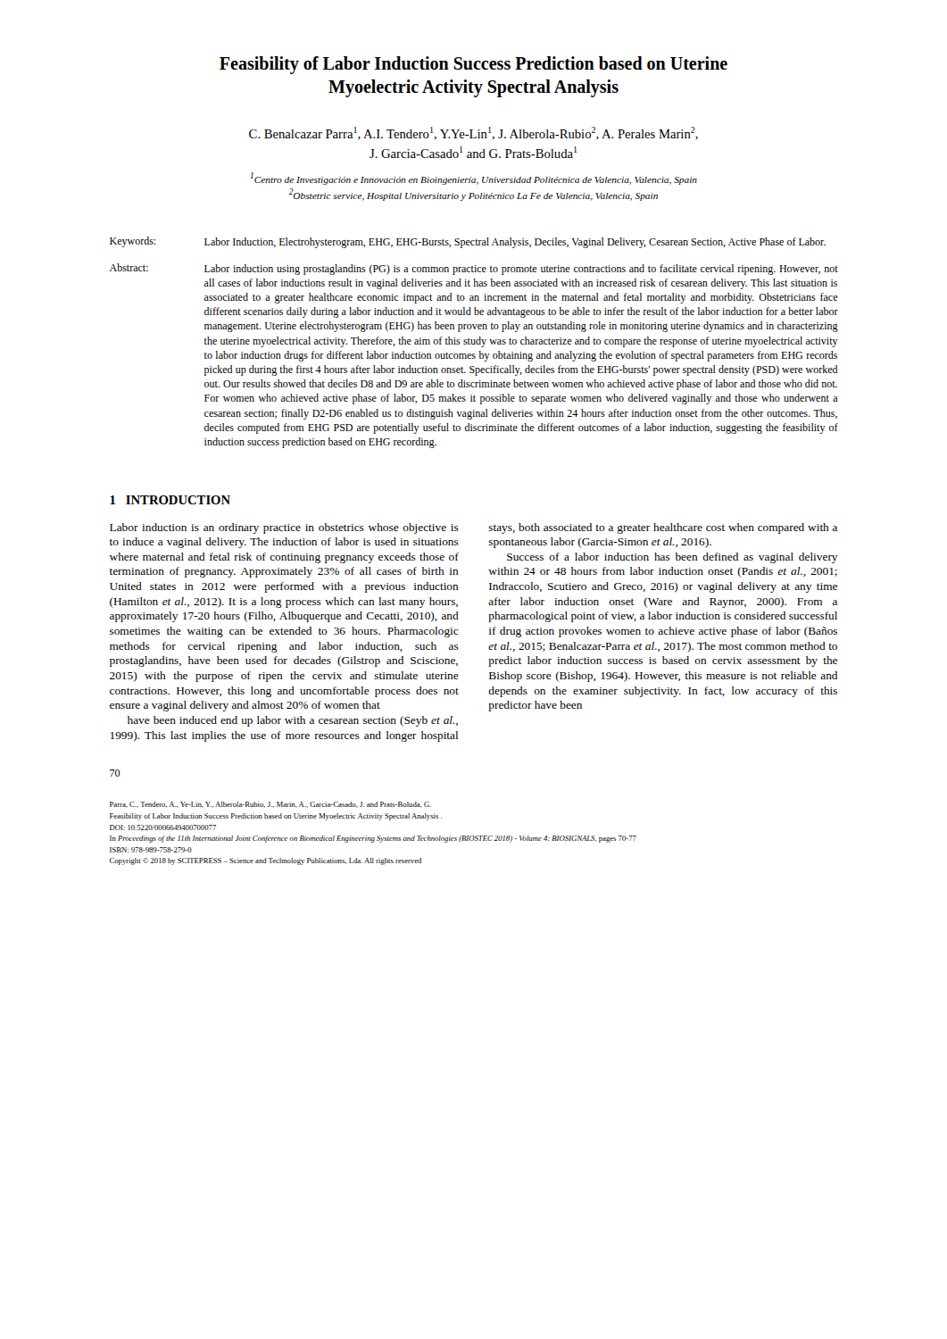Feasibility of Labor Induction Success Prediction based on Uterine
Myoelectric Activity Spectral Analysis
C. Benalcazar Parra1, A.I. Tendero1, Y.Ye-Lin1, J. Alberola-Rubio2, A. Perales Marin2,
J. Garcia-Casado1 and G. Prats-Boluda1
1Centro de Investigación e Innovación en Bioingeniería, Universidad Politécnica de Valencia, Valencia, Spain
2Obstetric service, Hospital Universitario y Politécnico La Fe de Valencia, Valencia, Spain
Keywords:
Labor Induction, Electrohysterogram, EHG, EHG-Bursts, Spectral Analysis, Deciles, Vaginal Delivery, Cesarean Section, Active Phase of Labor.
Abstract:
Labor induction using prostaglandins (PG) is a common practice to promote uterine contractions and to facilitate cervical ripening. However, not all cases of labor inductions result in vaginal deliveries and it has been associated with an increased risk of cesarean delivery. This last situation is associated to a greater healthcare economic impact and to an increment in the maternal and fetal mortality and morbidity. Obstetricians face different scenarios daily during a labor induction and it would be advantageous to be able to infer the result of the labor induction for a better labor management. Uterine electrohysterogram (EHG) has been proven to play an outstanding role in monitoring uterine dynamics and in characterizing the uterine myoelectrical activity. Therefore, the aim of this study was to characterize and to compare the response of uterine myoelectrical activity to labor induction drugs for different labor induction outcomes by obtaining and analyzing the evolution of spectral parameters from EHG records picked up during the first 4 hours after labor induction onset. Specifically, deciles from the EHG-bursts' power spectral density (PSD) were worked out. Our results showed that deciles D8 and D9 are able to discriminate between women who achieved active phase of labor and those who did not. For women who achieved active phase of labor, D5 makes it possible to separate women who delivered vaginally and those who underwent a cesarean section; finally D2-D6 enabled us to distinguish vaginal deliveries within 24 hours after induction onset from the other outcomes. Thus, deciles computed from EHG PSD are potentially useful to discriminate the different outcomes of a labor induction, suggesting the feasibility of induction success prediction based on EHG recording.
1 INTRODUCTION
Labor induction is an ordinary practice in obstetrics whose objective is to induce a vaginal delivery. The induction of labor is used in situations where maternal and fetal risk of continuing pregnancy exceeds those of termination of pregnancy. Approximately 23% of all cases of birth in United states in 2012 were performed with a previous induction (Hamilton et al., 2012). It is a long process which can last many hours, approximately 17-20 hours (Filho, Albuquerque and Cecatti, 2010), and sometimes the waiting can be extended to 36 hours. Pharmacologic methods for cervical ripening and labor induction, such as prostaglandins, have been used for decades (Gilstrop and Sciscione, 2015) with the purpose of ripen the cervix and stimulate uterine contractions. However, this long and uncomfortable process does not ensure a vaginal delivery and almost 20% of women that
have been induced end up labor with a cesarean section (Seyb et al., 1999). This last implies the use of more resources and longer hospital stays, both associated to a greater healthcare cost when compared with a spontaneous labor (Garcia-Simon et al., 2016).
Success of a labor induction has been defined as vaginal delivery within 24 or 48 hours from labor induction onset (Pandis et al., 2001; Indraccolo, Scutiero and Greco, 2016) or vaginal delivery at any time after labor induction onset (Ware and Raynor, 2000). From a pharmacological point of view, a labor induction is considered successful if drug action provokes women to achieve active phase of labor (Baños et al., 2015; Benalcazar-Parra et al., 2017). The most common method to predict labor induction success is based on cervix assessment by the Bishop score (Bishop, 1964). However, this measure is not reliable and depends on the examiner subjectivity. In fact, low accuracy of this predictor have been
70
Parra, C., Tendero, A., Ye-Lin, Y., Alberola-Rubio, J., Marin, A., Garcia-Casado, J. and Prats-Boluda, G.
Feasibility of Labor Induction Success Prediction based on Uterine Myoelectric Activity Spectral Analysis .
DOI: 10.5220/0006649400700077
In Proceedings of the 11th International Joint Conference on Biomedical Engineering Systems and Technologies (BIOSTEC 2018) - Volume 4: BIOSIGNALS, pages 70-77
ISBN: 978-989-758-279-0
Copyright © 2018 by SCITEPRESS – Science and Technology Publications, Lda. All rights reserved